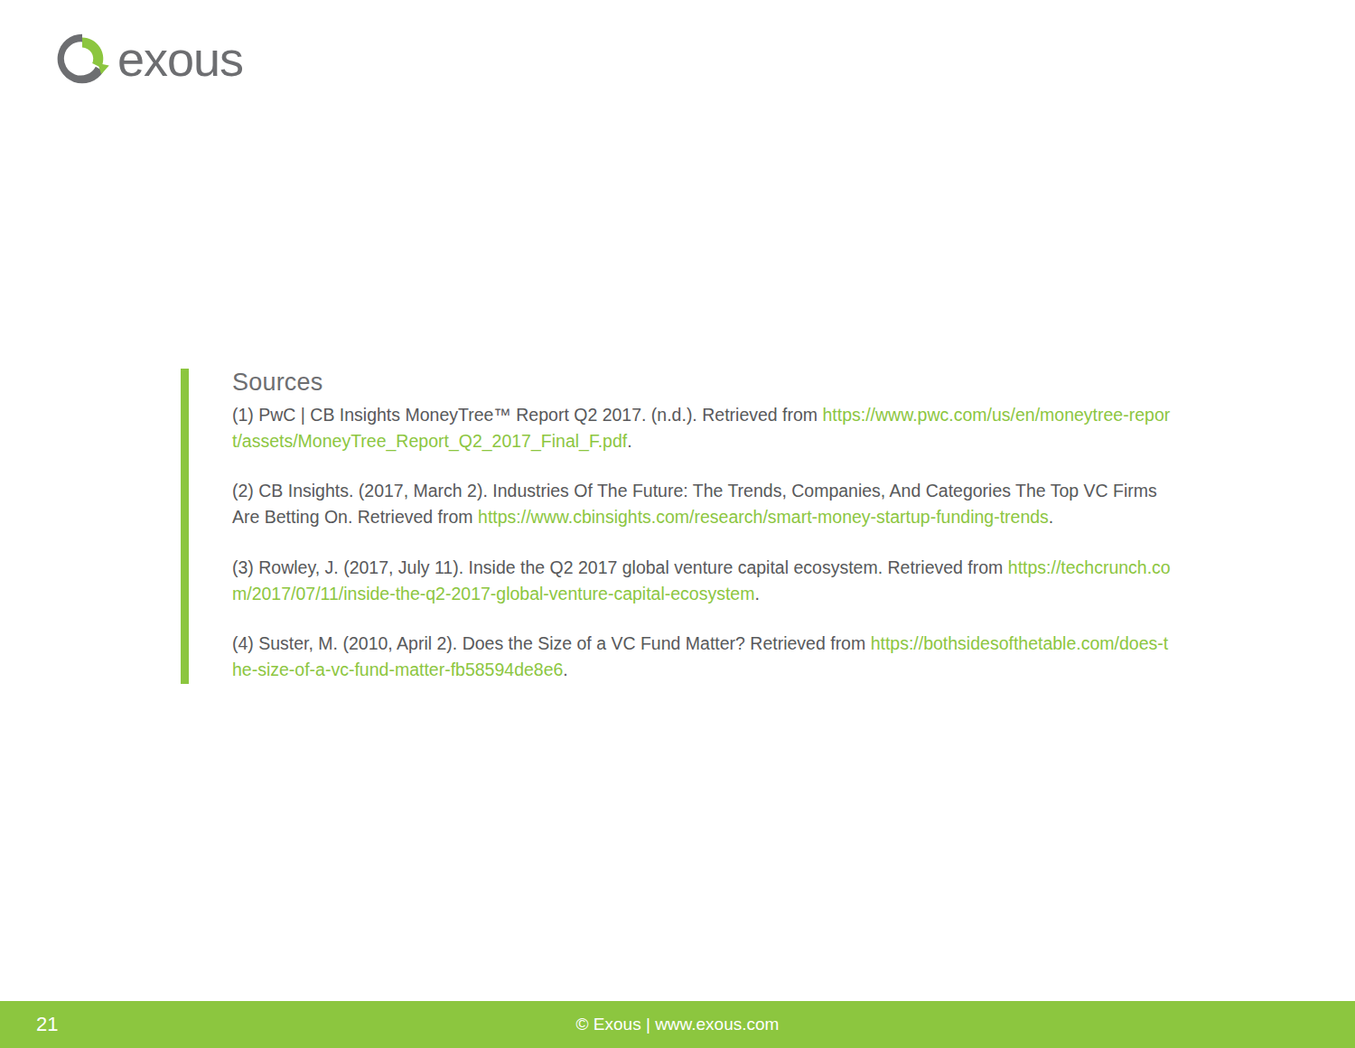exous
Sources
(1) PwC | CB Insights MoneyTree™ Report Q2 2017. (n.d.). Retrieved from https://www.pwc.com/us/en/moneytree-report/assets/MoneyTree_Report_Q2_2017_Final_F.pdf.
(2) CB Insights. (2017, March 2). Industries Of The Future: The Trends, Companies, And Categories The Top VC Firms Are Betting On. Retrieved from https://www.cbinsights.com/research/smart-money-startup-funding-trends.
(3) Rowley, J. (2017, July 11). Inside the Q2 2017 global venture capital ecosystem. Retrieved from https://techcrunch.com/2017/07/11/inside-the-q2-2017-global-venture-capital-ecosystem.
(4) Suster, M. (2010, April 2). Does the Size of a VC Fund Matter? Retrieved from https://bothsidesofthetable.com/does-the-size-of-a-vc-fund-matter-fb58594de8e6.
21
© Exous | www.exous.com